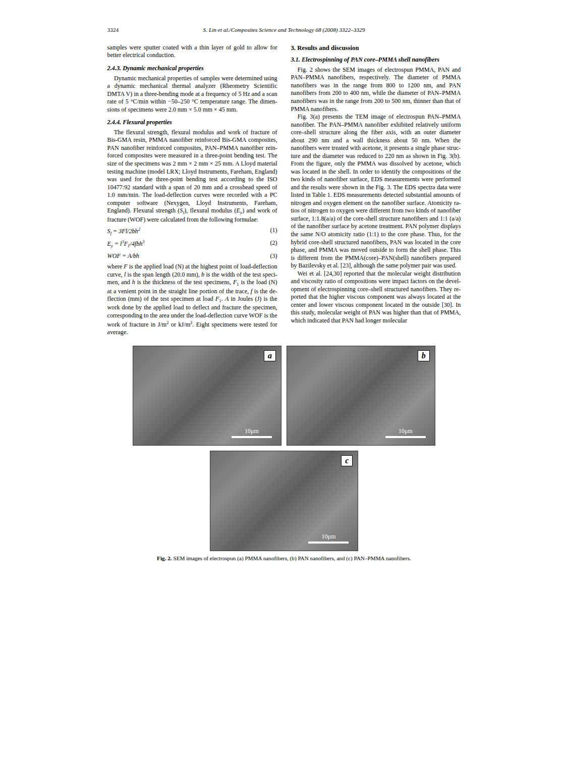3324
S. Lin et al./Composites Science and Technology 68 (2008) 3322–3329
samples were sputter coated with a thin layer of gold to allow for better electrical conduction.
2.4.3. Dynamic mechanical properties
Dynamic mechanical properties of samples were determined using a dynamic mechanical thermal analyzer (Rheometry Scientific DMTA V) in a three-bending mode at a frequency of 5 Hz and a scan rate of 5 °C/min within −50–250 °C temperature range. The dimensions of specimens were 2.0 mm × 5.0 mm × 45 mm.
2.4.4. Flexural properties
The flexural strength, flexural modulus and work of fracture of Bis-GMA resin, PMMA nanofiber reinforced Bis-GMA composites, PAN nanofiber reinforced composites, PAN–PMMA nanofiber reinforced composites were measured in a three-point bending test. The size of the specimens was 2 mm × 2 mm × 25 mm. A Lloyd material testing machine (model LRX; Lloyd Instruments, Fareham, England) was used for the three-point bending test according to the ISO 10477:92 standard with a span of 20 mm and a crosshead speed of 1.0 mm/min. The load-deflection curves were recorded with a PC computer software (Nexygen, Lloyd Instruments, Fareham, England). Flexural strength (Sf), flexural modulus (Ey) and work of fracture (WOF) were calculated from the following formulae:
Sf = 3Fl/2bh2(1)
Ey = l3F1/4fbh3(2)
WOF = A/bh(3)
where F is the applied load (N) at the highest point of load-deflection curve, l is the span length (20.0 mm), b is the width of the test specimen, and h is the thickness of the test specimens, F1 is the load (N) at a venient point in the straight line portion of the trace, f is the deflection (mm) of the test specimen at load F1. A in Joules (J) is the work done by the applied load to deflect and fracture the specimen, corresponding to the area under the load-deflection curve WOF is the work of fracture in J/m2 or kJ/m2. Eight specimens were tested for average.
3. Results and discussion
3.1. Electrospinning of PAN core–PMMA shell nanofibers
Fig. 2 shows the SEM images of electrospun PMMA, PAN and PAN–PMMA nanofibers, respectively. The diameter of PMMA nanofibers was in the range from 800 to 1200 nm, and PAN nanofibers from 200 to 400 nm, while the diameter of PAN–PMMA nanofibers was in the range from 200 to 500 nm, thinner than that of PMMA nanofibers.
Fig. 3(a) presents the TEM image of electrospun PAN–PMMA nanofiber. The PAN–PMMA nanofiber exhibited relatively uniform core–shell structure along the fiber axis, with an outer diameter about 290 nm and a wall thickness about 50 nm. When the nanofibers were treated with acetone, it presents a single phase structure and the diameter was reduced to 220 nm as shown in Fig. 3(b). From the figure, only the PMMA was dissolved by acetone, which was located in the shell. In order to identify the compositions of the two kinds of nanofiber surface, EDS measurements were performed and the results were shown in the Fig. 3. The EDS spectra data were listed in Table 1. EDS measurements detected substantial amounts of nitrogen and oxygen element on the nanofiber surface. Atomicity ratios of nitrogen to oxygen were different from two kinds of nanofiber surface, 1:1.8(a/a) of the core-shell structure nanofibers and 1:1 (a/a) of the nanofiber surface by acetone treatment. PAN polymer displays the same N/O atomicity ratio (1:1) to the core phase. Thus, for the hybrid core-shell structured nanofibers, PAN was located in the core phase, and PMMA was moved outside to form the shell phase. This is different from the PMMA(core)–PAN(shell) nanofibers prepared by Bazilevsky et al. [23], although the same polymer pair was used.
Wei et al. [24,30] reported that the molecular weight distribution and viscosity ratio of compositions were impact factors on the development of electrospinning core–shell structured nanofibers. They reported that the higher viscous component was always located at the center and lower viscous component located in the outside [30]. In this study, molecular weight of PAN was higher than that of PMMA, which indicated that PAN had longer molecular
a
10μm
b
10μm
c
10μm
Fig. 2. SEM images of electrospun (a) PMMA nanofibers, (b) PAN nanofibers, and (c) PAN–PMMA nanofibers.